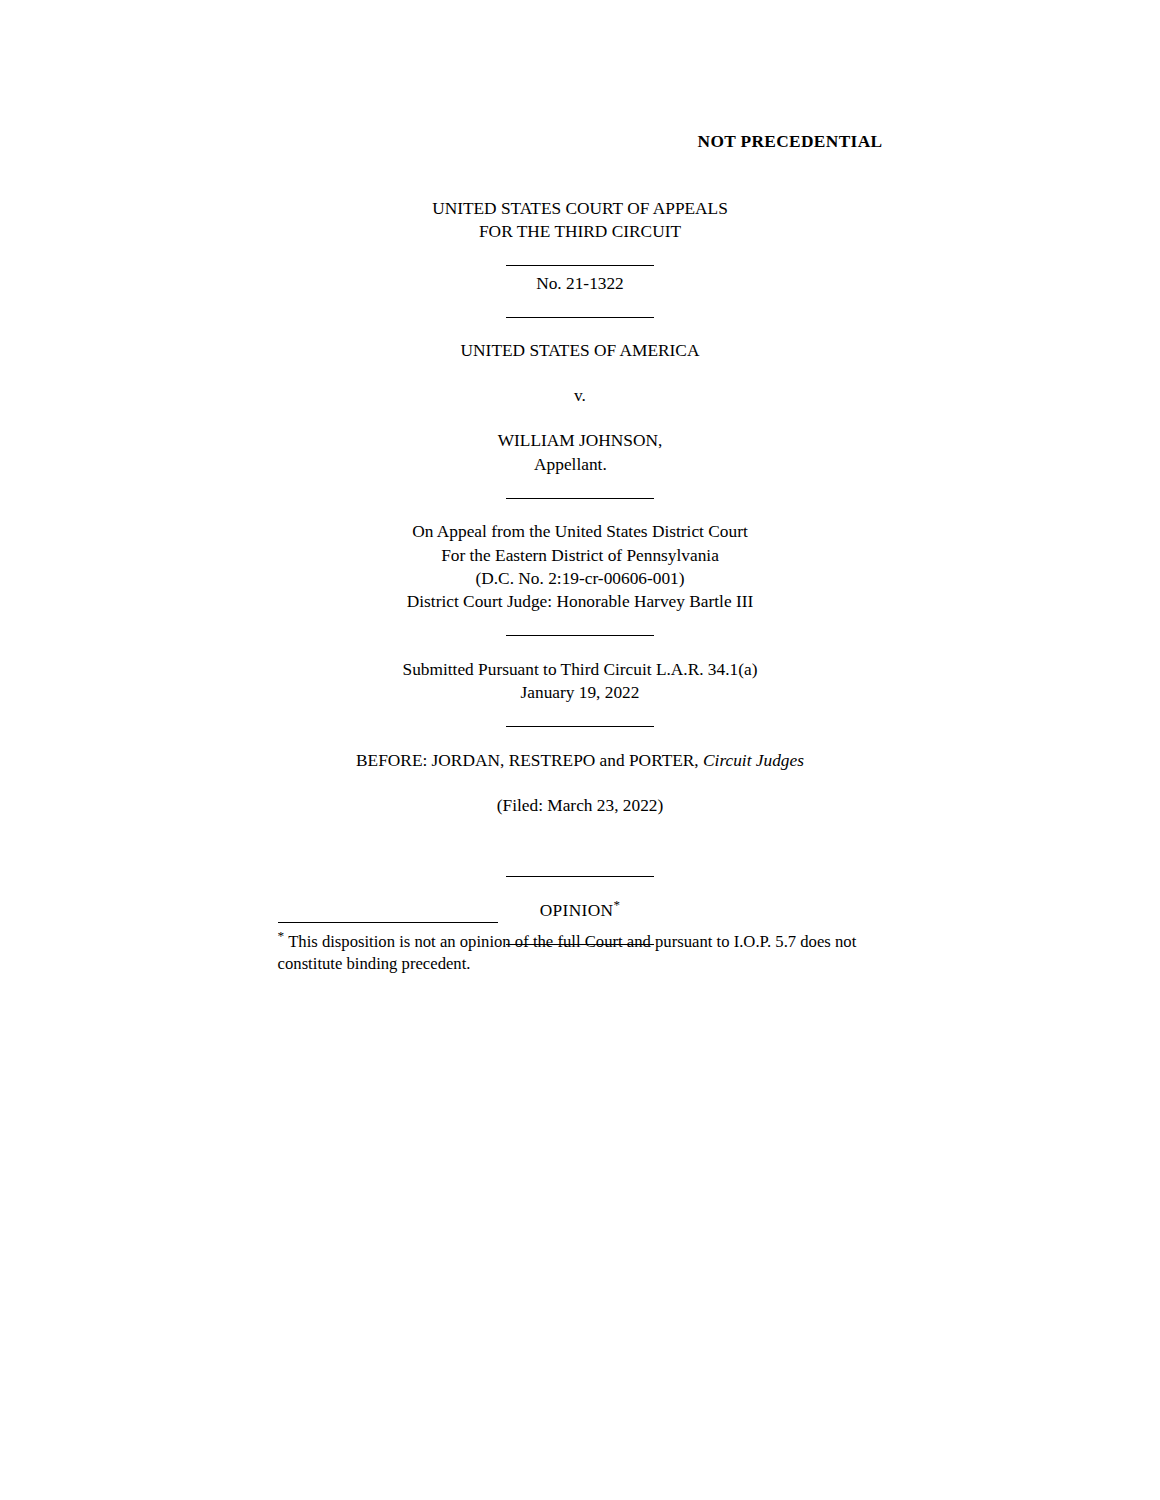NOT PRECEDENTIAL
UNITED STATES COURT OF APPEALS
FOR THE THIRD CIRCUIT
No. 21-1322
UNITED STATES OF AMERICA
v.
WILLIAM JOHNSON,Appellant.
On Appeal from the United States District Court
For the Eastern District of Pennsylvania
(D.C. No. 2:19-cr-00606-001)
District Court Judge: Honorable Harvey Bartle III
Submitted Pursuant to Third Circuit L.A.R. 34.1(a)
January 19, 2022
BEFORE: JORDAN, RESTREPO and PORTER, Circuit Judges
(Filed: March 23, 2022)
OPINION*
* This disposition is not an opinion of the full Court and pursuant to I.O.P. 5.7 does not constitute binding precedent.